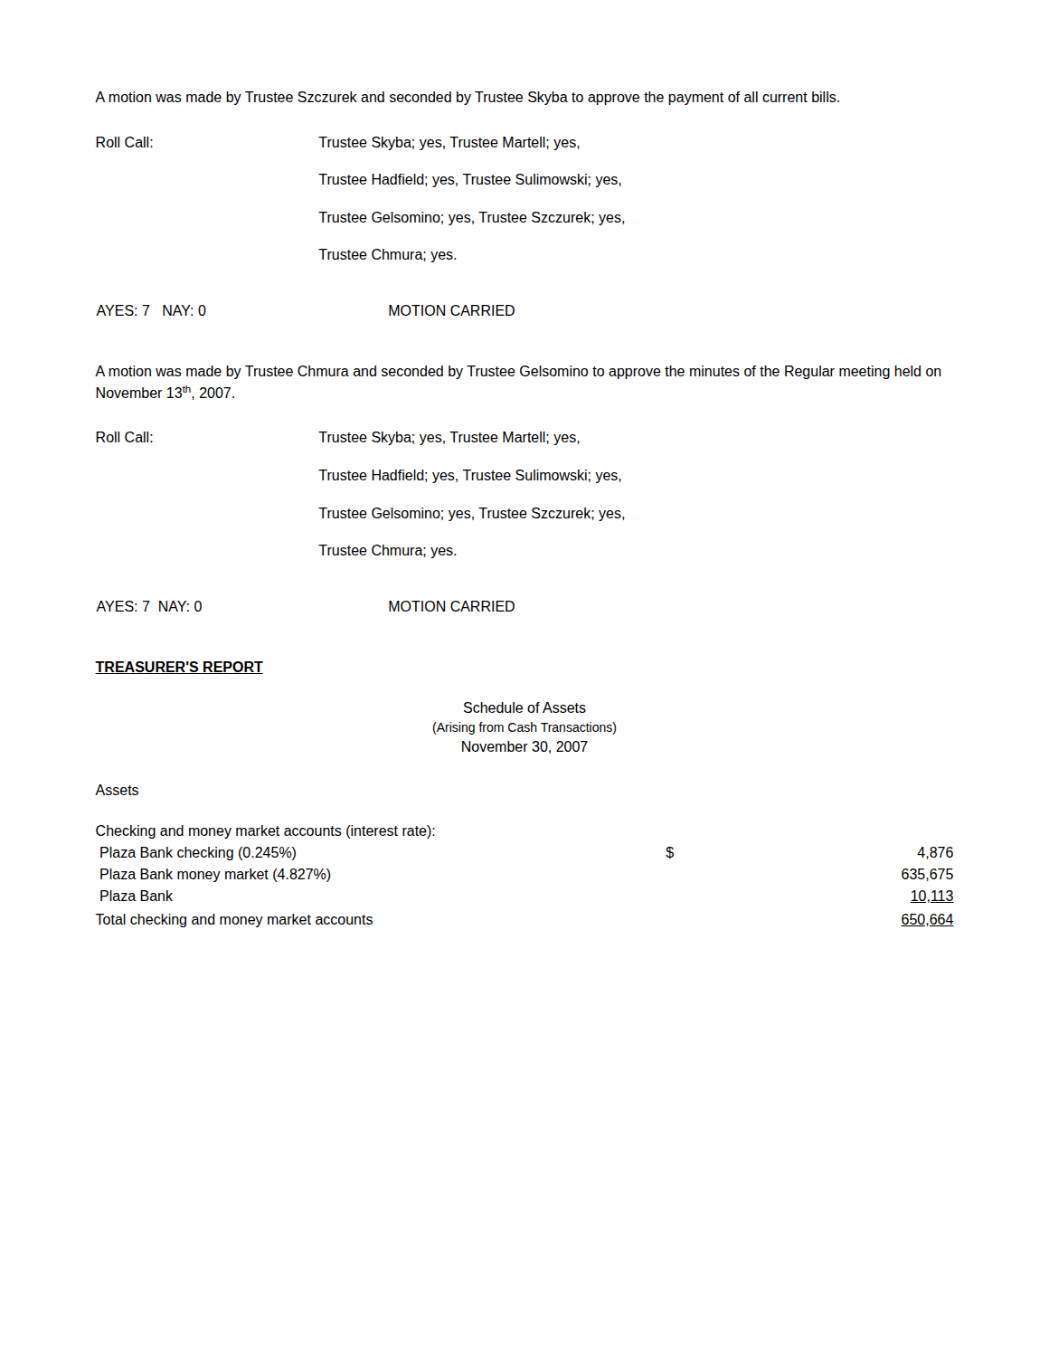A motion was made by Trustee Szczurek and seconded by Trustee Skyba to approve the payment of all current bills.
| Roll Call: | Trustee Skyba; yes, Trustee Martell; yes, |
| | Trustee Hadfield; yes, Trustee Sulimowski; yes, |
| | Trustee Gelsomino; yes, Trustee Szczurek; yes, |
| | Trustee Chmura; yes. |
| AYES: 7 NAY: 0 | MOTION CARRIED |
A motion was made by Trustee Chmura and seconded by Trustee Gelsomino to approve the minutes of the Regular meeting held on November 13th, 2007.
| Roll Call: | Trustee Skyba; yes, Trustee Martell; yes, |
| | Trustee Hadfield; yes, Trustee Sulimowski; yes, |
| | Trustee Gelsomino; yes, Trustee Szczurek; yes, |
| | Trustee Chmura; yes. |
| AYES: 7 NAY: 0 | MOTION CARRIED |
TREASURER'S REPORT
Schedule of Assets
(Arising from Cash Transactions)
November 30, 2007
Assets
| Checking and money market accounts (interest rate): | | |
| Plaza Bank checking (0.245%) | $ | 4,876 |
| Plaza Bank money market (4.827%) | | 635,675 |
| Plaza Bank | | 10,113 |
| Total checking and money market accounts | | 650,664 |